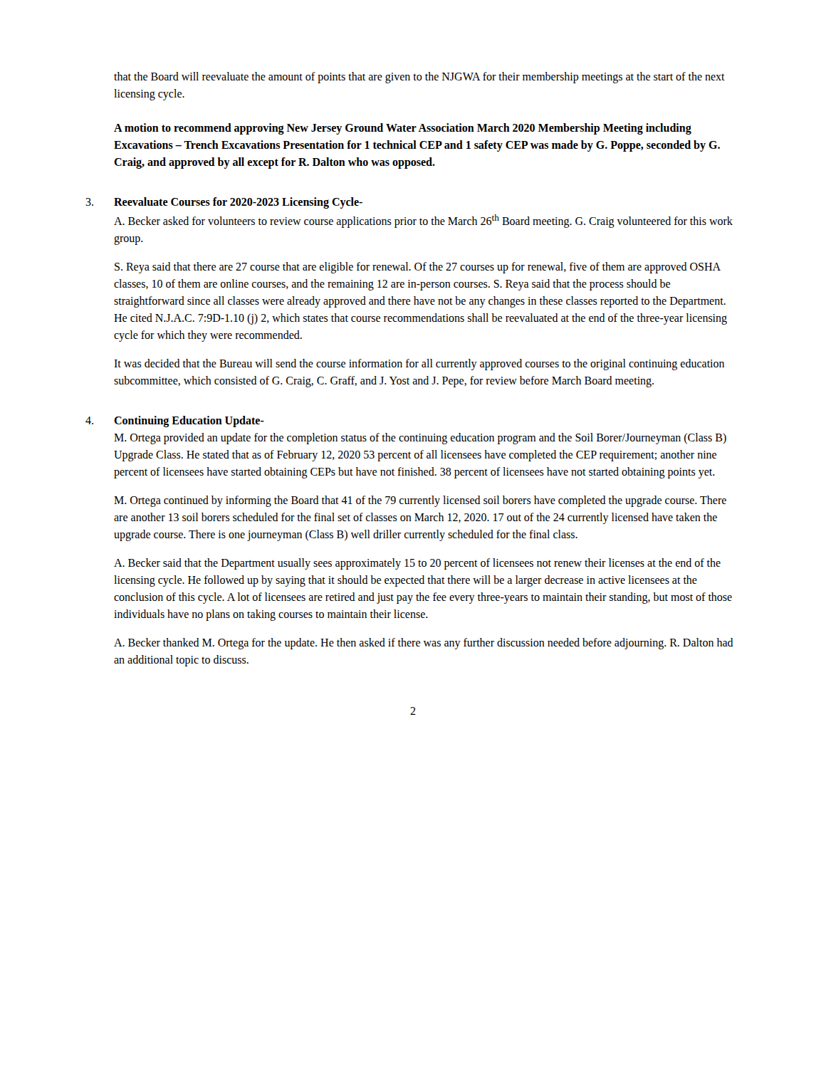that the Board will reevaluate the amount of points that are given to the NJGWA for their membership meetings at the start of the next licensing cycle.
A motion to recommend approving New Jersey Ground Water Association March 2020 Membership Meeting including Excavations – Trench Excavations Presentation for 1 technical CEP and 1 safety CEP was made by G. Poppe, seconded by G. Craig, and approved by all except for R. Dalton who was opposed.
3. Reevaluate Courses for 2020-2023 Licensing Cycle-
A. Becker asked for volunteers to review course applications prior to the March 26th Board meeting. G. Craig volunteered for this work group.
S. Reya said that there are 27 course that are eligible for renewal. Of the 27 courses up for renewal, five of them are approved OSHA classes, 10 of them are online courses, and the remaining 12 are in-person courses. S. Reya said that the process should be straightforward since all classes were already approved and there have not be any changes in these classes reported to the Department. He cited N.J.A.C. 7:9D-1.10 (j) 2, which states that course recommendations shall be reevaluated at the end of the three-year licensing cycle for which they were recommended.
It was decided that the Bureau will send the course information for all currently approved courses to the original continuing education subcommittee, which consisted of G. Craig, C. Graff, and J. Yost and J. Pepe, for review before March Board meeting.
4. Continuing Education Update-
M. Ortega provided an update for the completion status of the continuing education program and the Soil Borer/Journeyman (Class B) Upgrade Class. He stated that as of February 12, 2020 53 percent of all licensees have completed the CEP requirement; another nine percent of licensees have started obtaining CEPs but have not finished. 38 percent of licensees have not started obtaining points yet.
M. Ortega continued by informing the Board that 41 of the 79 currently licensed soil borers have completed the upgrade course. There are another 13 soil borers scheduled for the final set of classes on March 12, 2020. 17 out of the 24 currently licensed have taken the upgrade course. There is one journeyman (Class B) well driller currently scheduled for the final class.
A. Becker said that the Department usually sees approximately 15 to 20 percent of licensees not renew their licenses at the end of the licensing cycle. He followed up by saying that it should be expected that there will be a larger decrease in active licensees at the conclusion of this cycle. A lot of licensees are retired and just pay the fee every three-years to maintain their standing, but most of those individuals have no plans on taking courses to maintain their license.
A. Becker thanked M. Ortega for the update. He then asked if there was any further discussion needed before adjourning. R. Dalton had an additional topic to discuss.
2